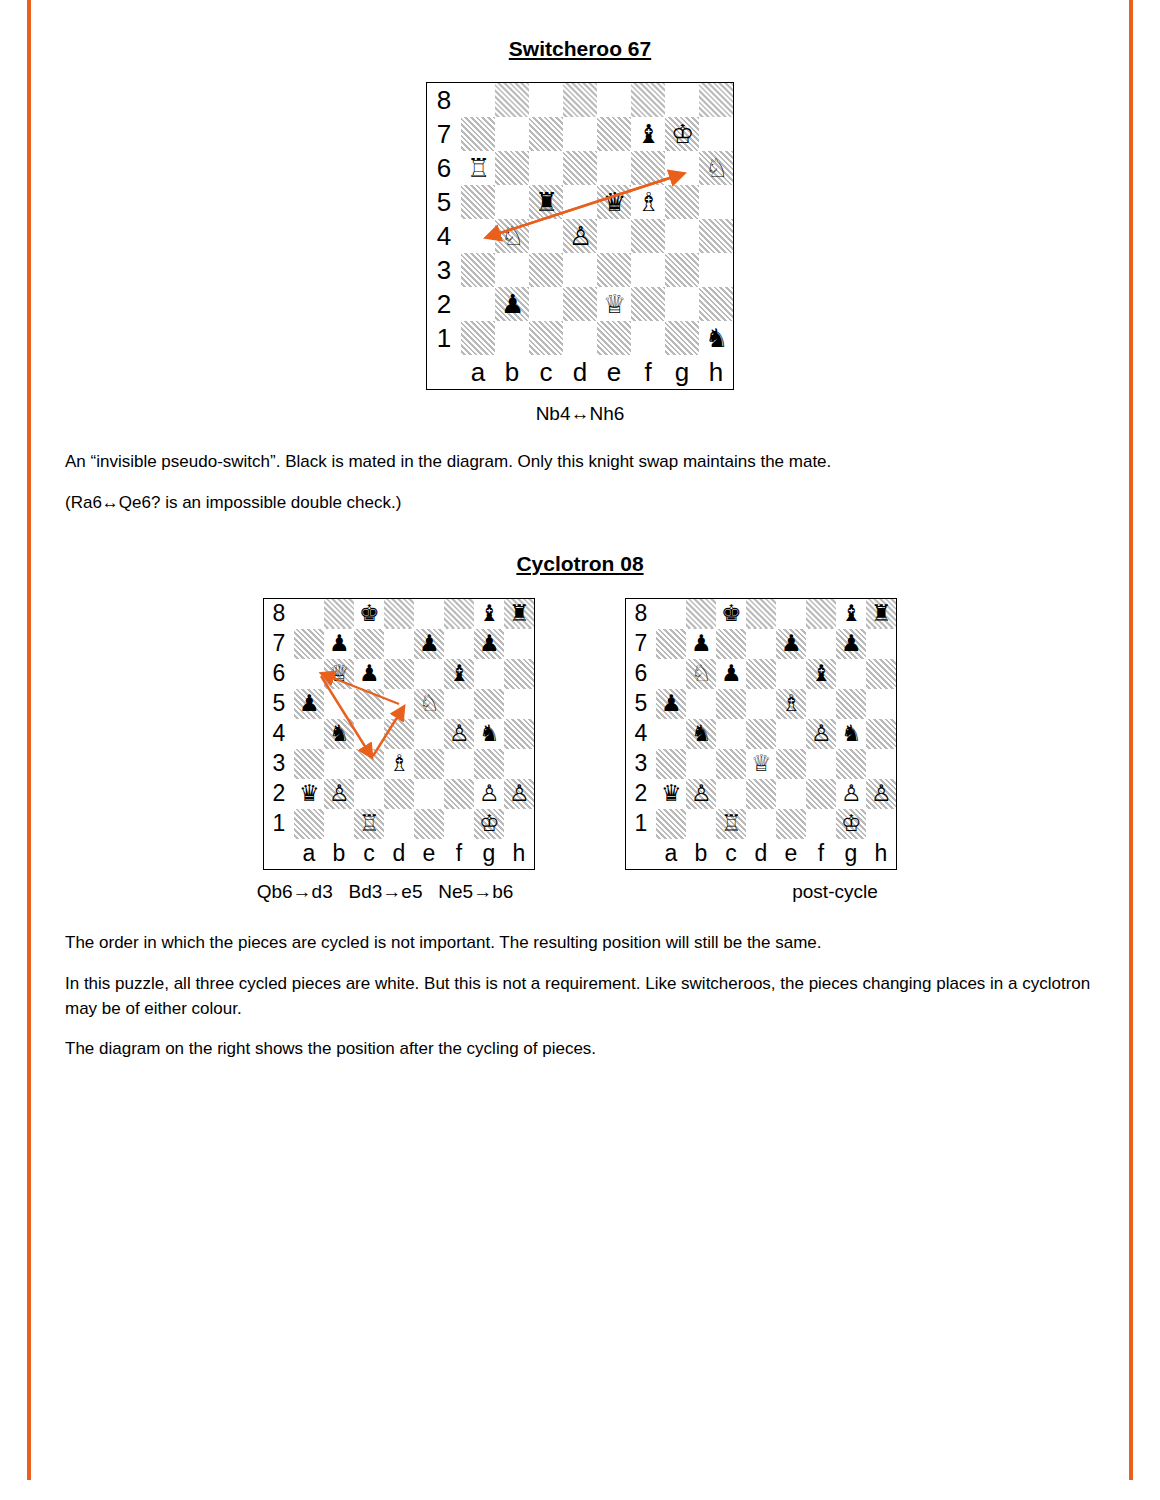Switcheroo 67
| 8 | | | | | | | | |
| 7 | | | | | | ♝ | ♔ | |
| 6 | ♖ | | | | | | | ♘ |
| 5 | | | ♜ | | ♛ | ♗ | | |
| 4 | | ♘ | | ♙ | | | | |
| 3 | | | | | | | | |
| 2 | | ♟ | | | ♕ | | | |
| 1 | | | | | | | | ♞ |
| | a | b | c | d | e | f | g | h |
Nb4↔Nh6
An “invisible pseudo-switch”. Black is mated in the diagram. Only this knight swap maintains the mate.
(Ra6↔Qe6? is an impossible double check.)
Cyclotron 08
| 8 | | | ♚ | | | | ♝ | ♜ |
| 7 | | ♟ | | | ♟ | | ♟ | |
| 6 | | ♕ | ♟ | | | ♝ | | |
| 5 | ♟ | | | | ♘ | | | |
| 4 | | ♞ | | | | ♙ | ♞ | |
| 3 | | | | ♗ | | | | |
| 2 | ♛ | ♙ | | | | | ♙ | ♙ |
| 1 | | | ♖ | | | | ♔ | |
| | a | b | c | d | e | f | g | h |
| 8 | | | ♚ | | | | ♝ | ♜ |
| 7 | | ♟ | | | ♟ | | ♟ | |
| 6 | | ♘ | ♟ | | | ♝ | | |
| 5 | ♟ | | | | ♗ | | | |
| 4 | | ♞ | | | | ♙ | ♞ | |
| 3 | | | | ♕ | | | | |
| 2 | ♛ | ♙ | | | | | ♙ | ♙ |
| 1 | | | ♖ | | | | ♔ | |
| | a | b | c | d | e | f | g | h |
Qb6→d3 Bd3→e5 Ne5→b6 post-cycle
The order in which the pieces are cycled is not important. The resulting position will still be the same.
In this puzzle, all three cycled pieces are white. But this is not a requirement. Like switcheroos, the pieces changing places in a cyclotron may be of either colour.
The diagram on the right shows the position after the cycling of pieces.